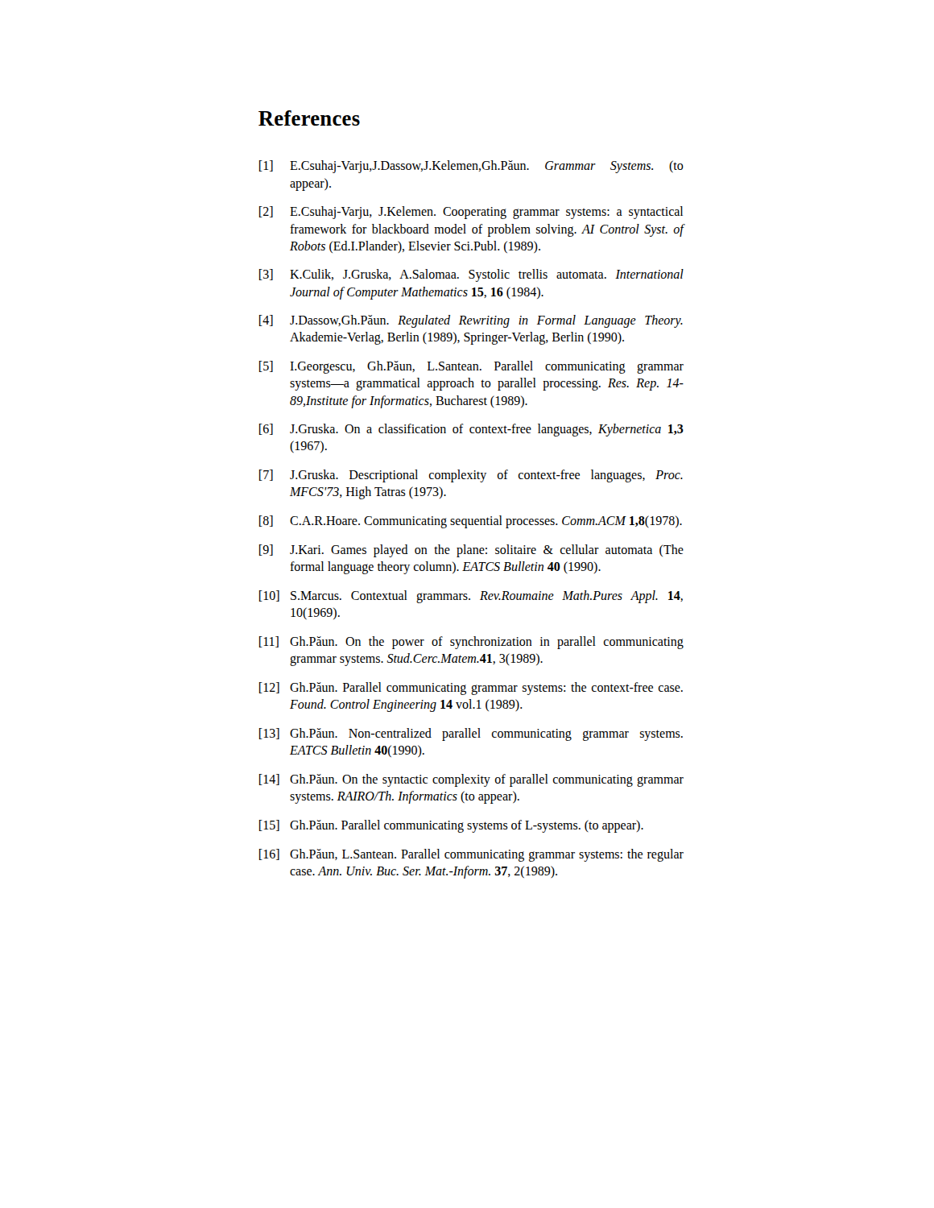References
[1] E.Csuhaj-Varju,J.Dassow,J.Kelemen,Gh.Păun. Grammar Systems. (to appear).
[2] E.Csuhaj-Varju, J.Kelemen. Cooperating grammar systems: a syntactical framework for blackboard model of problem solving. AI Control Syst. of Robots (Ed.I.Plander), Elsevier Sci.Publ. (1989).
[3] K.Culik, J.Gruska, A.Salomaa. Systolic trellis automata. International Journal of Computer Mathematics 15, 16 (1984).
[4] J.Dassow,Gh.Păun. Regulated Rewriting in Formal Language Theory. Akademie-Verlag, Berlin (1989), Springer-Verlag, Berlin (1990).
[5] I.Georgescu, Gh.Păun, L.Santean. Parallel communicating grammar systems—a grammatical approach to parallel processing. Res. Rep. 14-89,Institute for Informatics, Bucharest (1989).
[6] J.Gruska. On a classification of context-free languages, Kybernetica 1,3 (1967).
[7] J.Gruska. Descriptional complexity of context-free languages, Proc. MFCS'73, High Tatras (1973).
[8] C.A.R.Hoare. Communicating sequential processes. Comm.ACM 1,8(1978).
[9] J.Kari. Games played on the plane: solitaire & cellular automata (The formal language theory column). EATCS Bulletin 40 (1990).
[10] S.Marcus. Contextual grammars. Rev.Roumaine Math.Pures Appl. 14, 10(1969).
[11] Gh.Păun. On the power of synchronization in parallel communicating grammar systems. Stud.Cerc.Matem. 41, 3(1989).
[12] Gh.Păun. Parallel communicating grammar systems: the context-free case. Found. Control Engineering 14 vol.1 (1989).
[13] Gh.Păun. Non-centralized parallel communicating grammar systems. EATCS Bulletin 40(1990).
[14] Gh.Păun. On the syntactic complexity of parallel communicating grammar systems. RAIRO/Th. Informatics (to appear).
[15] Gh.Păun. Parallel communicating systems of L-systems. (to appear).
[16] Gh.Păun, L.Santean. Parallel communicating grammar systems: the regular case. Ann. Univ. Buc. Ser. Mat.-Inform. 37, 2(1989).